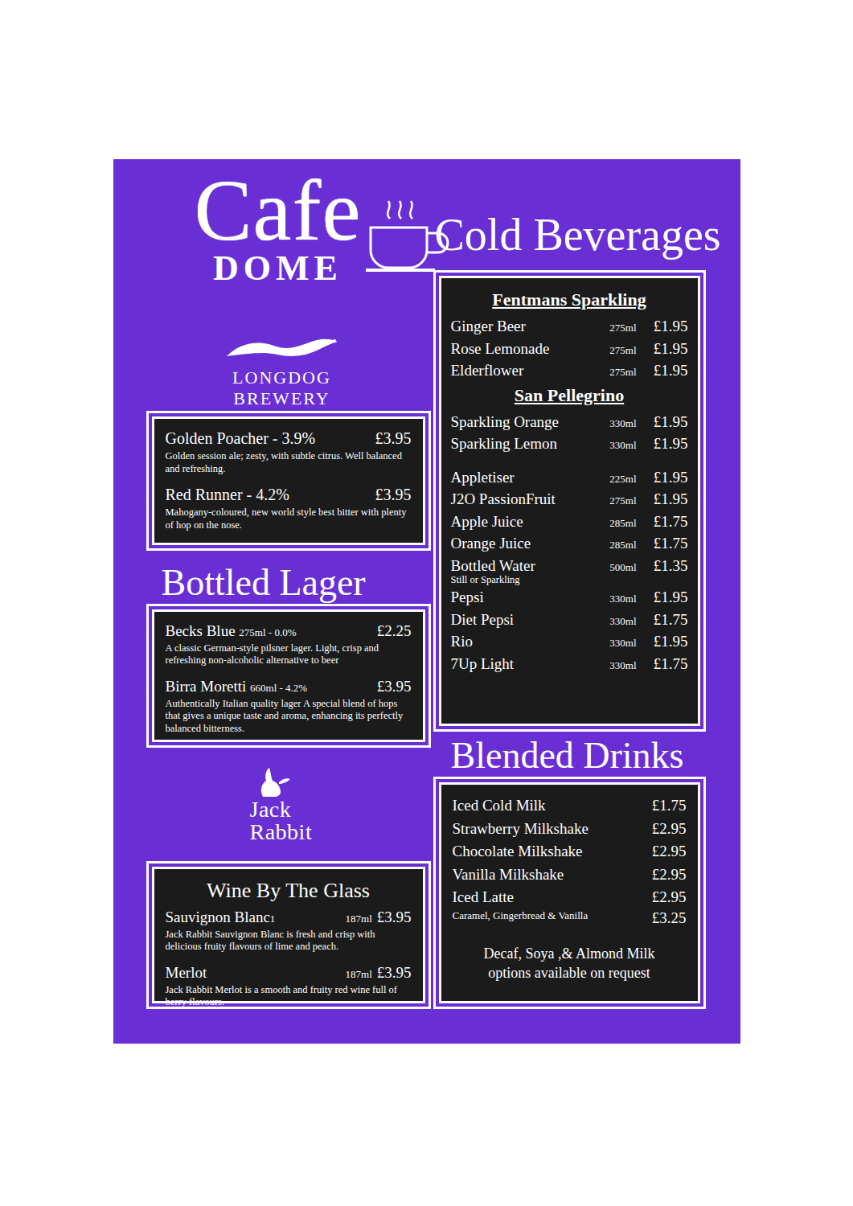Cafe
DOME
Cold Beverages
LONGDOG
BREWERY
Golden Poacher - 3.9%£3.95
Golden session ale; zesty, with subtle citrus. Well balanced and refreshing.
Red Runner - 4.2%£3.95
Mahogany-coloured, new world style best bitter with plenty of hop on the nose.
Bottled Lager
Becks Blue 275ml - 0.0%£2.25
A classic German-style pilsner lager. Light, crisp and refreshing non-alcoholic alternative to beer
Birra Moretti 660ml - 4.2%£3.95
Authentically Italian quality lager A special blend of hops that gives a unique taste and aroma, enhancing its perfectly balanced bitterness.
Jack
Rabbit
Wine By The Glass
Sauvignon Blanc1187ml£3.95
Jack Rabbit Sauvignon Blanc is fresh and crisp with delicious fruity flavours of lime and peach.
Merlot 187ml£3.95
Jack Rabbit Merlot is a smooth and fruity red wine full of berry flavours.
Fentmans Sparkling
Ginger Beer 275ml£1.95
Rose Lemonade 275ml£1.95
Elderflower 275ml£1.95
San Pellegrino
Sparkling Orange 330ml£1.95
Sparkling Lemon 330ml£1.95
Appletiser 225ml£1.95
J2O PassionFruit 275ml£1.95
Apple Juice 285ml£1.75
Orange Juice 285ml£1.75
Bottled Water 500ml£1.35
Still or Sparkling
Pepsi 330ml£1.95
Diet Pepsi 330ml£1.75
Rio 330ml£1.95
7Up Light 330ml£1.75
Blended Drinks
Iced Cold Milk£1.75
Strawberry Milkshake£2.95
Chocolate Milkshake£2.95
Vanilla Milkshake£2.95
Iced Latte£2.95
Caramel, Gingerbread & Vanilla£3.25
Decaf, Soya ,& Almond Milk
options available on request